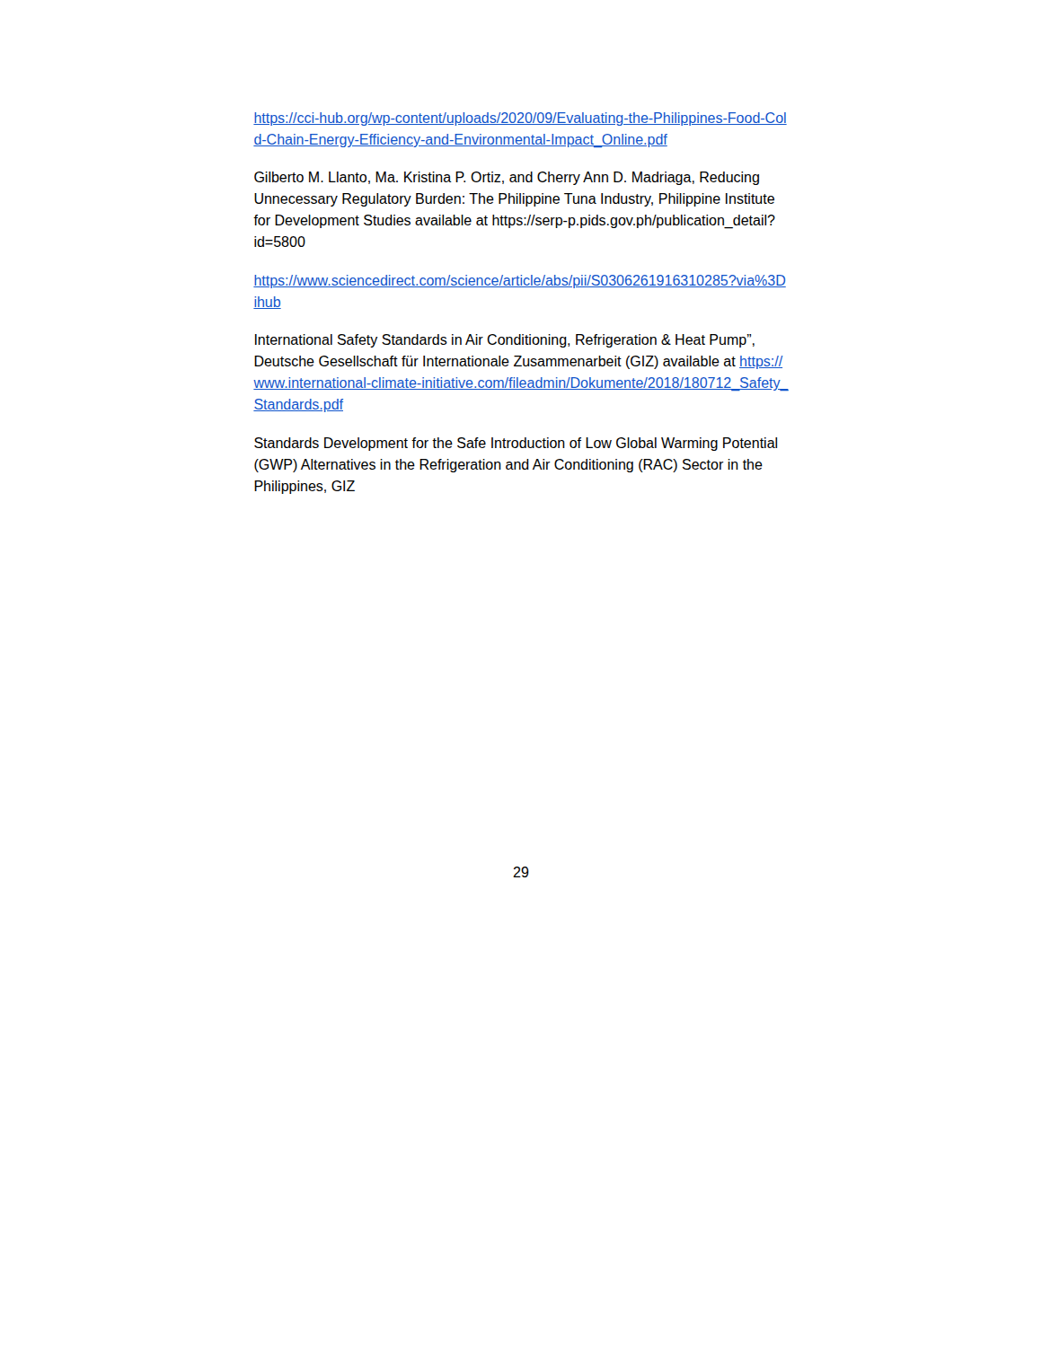https://cci-hub.org/wp-content/uploads/2020/09/Evaluating-the-Philippines-Food-Cold-Chain-Energy-Efficiency-and-Environmental-Impact_Online.pdf
Gilberto M. Llanto, Ma. Kristina P. Ortiz, and Cherry Ann D. Madriaga, Reducing Unnecessary Regulatory Burden: The Philippine Tuna Industry, Philippine Institute for Development Studies available at https://serp-p.pids.gov.ph/publication_detail?id=5800
https://www.sciencedirect.com/science/article/abs/pii/S0306261916310285?via%3Dihub
International Safety Standards in Air Conditioning, Refrigeration & Heat Pump”, Deutsche Gesellschaft für Internationale Zusammenarbeit (GIZ) available at https://www.international-climate-initiative.com/fileadmin/Dokumente/2018/180712_Safety_Standards.pdf
Standards Development for the Safe Introduction of Low Global Warming Potential (GWP) Alternatives in the Refrigeration and Air Conditioning (RAC) Sector in the Philippines, GIZ
29